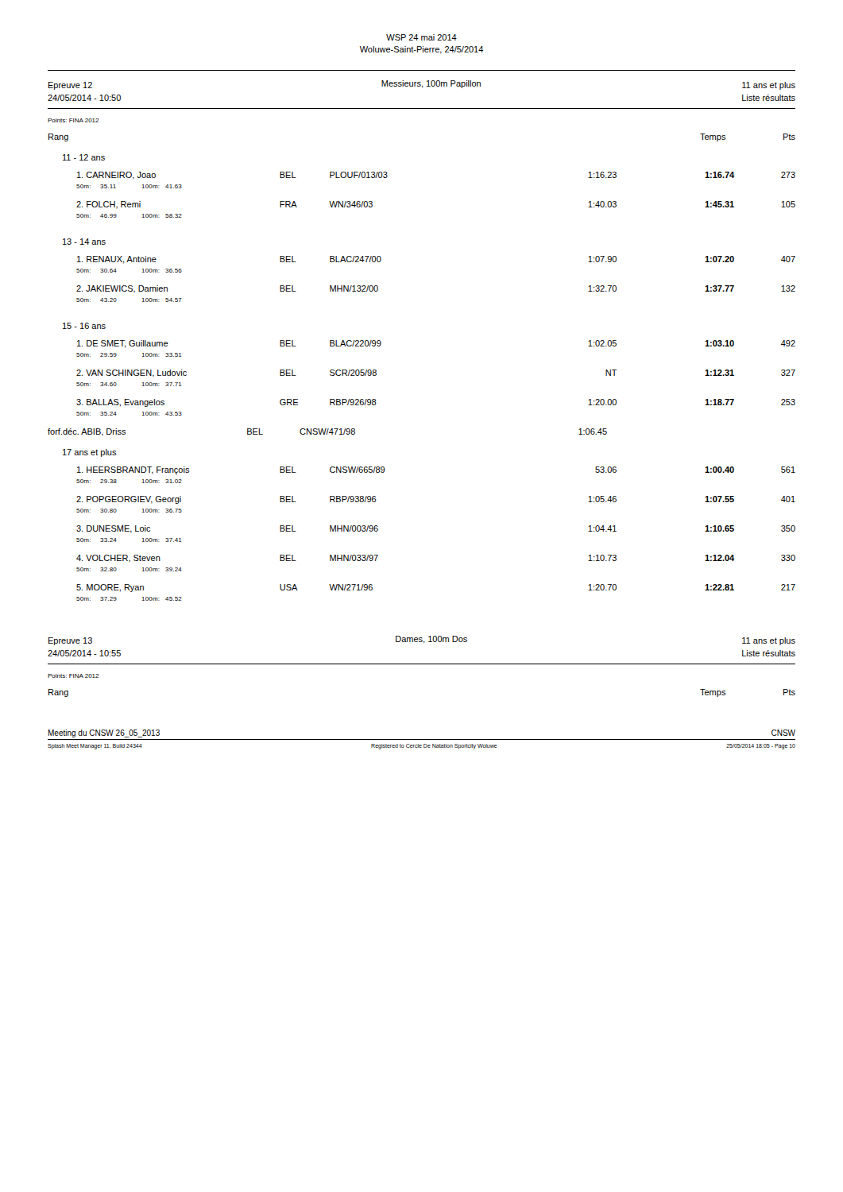WSP 24 mai 2014
Woluwe-Saint-Pierre, 24/5/2014
Epreuve 12
24/05/2014 - 10:50
Messieurs, 100m Papillon
11 ans et plus
Liste résultats
Points: FINA 2012
Rang
Temps Pts
11 - 12 ans
| 1. CARNEIRO, Joao | BEL | PLOUF/013/03 | 1:16.23 | 1:16.74 | 273 |
50m: 35.11100m: 41.63
| 2. FOLCH, Remi | FRA | WN/346/03 | 1:40.03 | 1:45.31 | 105 |
50m: 46.99100m: 58.32
13 - 14 ans
| 1. RENAUX, Antoine | BEL | BLAC/247/00 | 1:07.90 | 1:07.20 | 407 |
50m: 30.64100m: 36.56
| 2. JAKIEWICS, Damien | BEL | MHN/132/00 | 1:32.70 | 1:37.77 | 132 |
50m: 43.20100m: 54.57
15 - 16 ans
| 1. DE SMET, Guillaume | BEL | BLAC/220/99 | 1:02.05 | 1:03.10 | 492 |
50m: 29.59100m: 33.51
| 2. VAN SCHINGEN, Ludovic | BEL | SCR/205/98 | NT | 1:12.31 | 327 |
50m: 34.60100m: 37.71
| 3. BALLAS, Evangelos | GRE | RBP/926/98 | 1:20.00 | 1:18.77 | 253 |
50m: 35.24100m: 43.53
| forf.déc. ABIB, Driss | BEL | CNSW/471/98 | 1:06.45 | | |
17 ans et plus
| 1. HEERSBRANDT, François | BEL | CNSW/665/89 | 53.06 | 1:00.40 | 561 |
50m: 29.38100m: 31.02
| 2. POPGEORGIEV, Georgi | BEL | RBP/938/96 | 1:05.46 | 1:07.55 | 401 |
50m: 30.80100m: 36.75
| 3. DUNESME, Loic | BEL | MHN/003/96 | 1:04.41 | 1:10.65 | 350 |
50m: 33.24100m: 37.41
| 4. VOLCHER, Steven | BEL | MHN/033/97 | 1:10.73 | 1:12.04 | 330 |
50m: 32.80100m: 39.24
| 5. MOORE, Ryan | USA | WN/271/96 | 1:20.70 | 1:22.81 | 217 |
50m: 37.29100m: 45.52
Epreuve 13
24/05/2014 - 10:55
Dames, 100m Dos
11 ans et plus
Liste résultats
Points: FINA 2012
Rang
Temps Pts
Meeting du CNSW 26_05_2013
CNSW
Splash Meet Manager 11, Build 24344
Registered to Cercle De Natation Sportcity Woluwe
25/05/2014 18:05 - Page 10